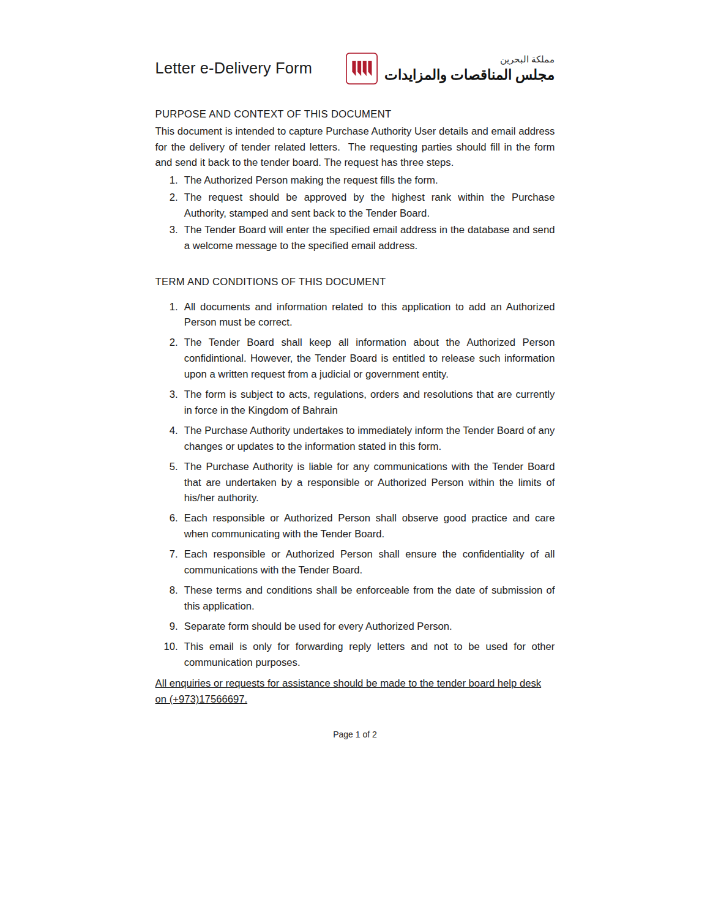Letter e-Delivery Form
مملكة البحرين
مجلس المناقصات والمزايدات
Purpose and Context of this Document
This document is intended to capture Purchase Authority User details and email address for the delivery of tender related letters. The requesting parties should fill in the form and send it back to the tender board. The request has three steps.
The Authorized Person making the request fills the form.
The request should be approved by the highest rank within the Purchase Authority, stamped and sent back to the Tender Board.
The Tender Board will enter the specified email address in the database and send a welcome message to the specified email address.
Term and Conditions of this Document
All documents and information related to this application to add an Authorized Person must be correct.
The Tender Board shall keep all information about the Authorized Person confidintional. However, the Tender Board is entitled to release such information upon a written request from a judicial or government entity.
The form is subject to acts, regulations, orders and resolutions that are currently in force in the Kingdom of Bahrain
The Purchase Authority undertakes to immediately inform the Tender Board of any changes or updates to the information stated in this form.
The Purchase Authority is liable for any communications with the Tender Board that are undertaken by a responsible or Authorized Person within the limits of his/her authority.
Each responsible or Authorized Person shall observe good practice and care when communicating with the Tender Board.
Each responsible or Authorized Person shall ensure the confidentiality of all communications with the Tender Board.
These terms and conditions shall be enforceable from the date of submission of this application.
Separate form should be used for every Authorized Person.
This email is only for forwarding reply letters and not to be used for other communication purposes.
All enquiries or requests for assistance should be made to the tender board help desk on (+973)17566697.
Page 1 of 2